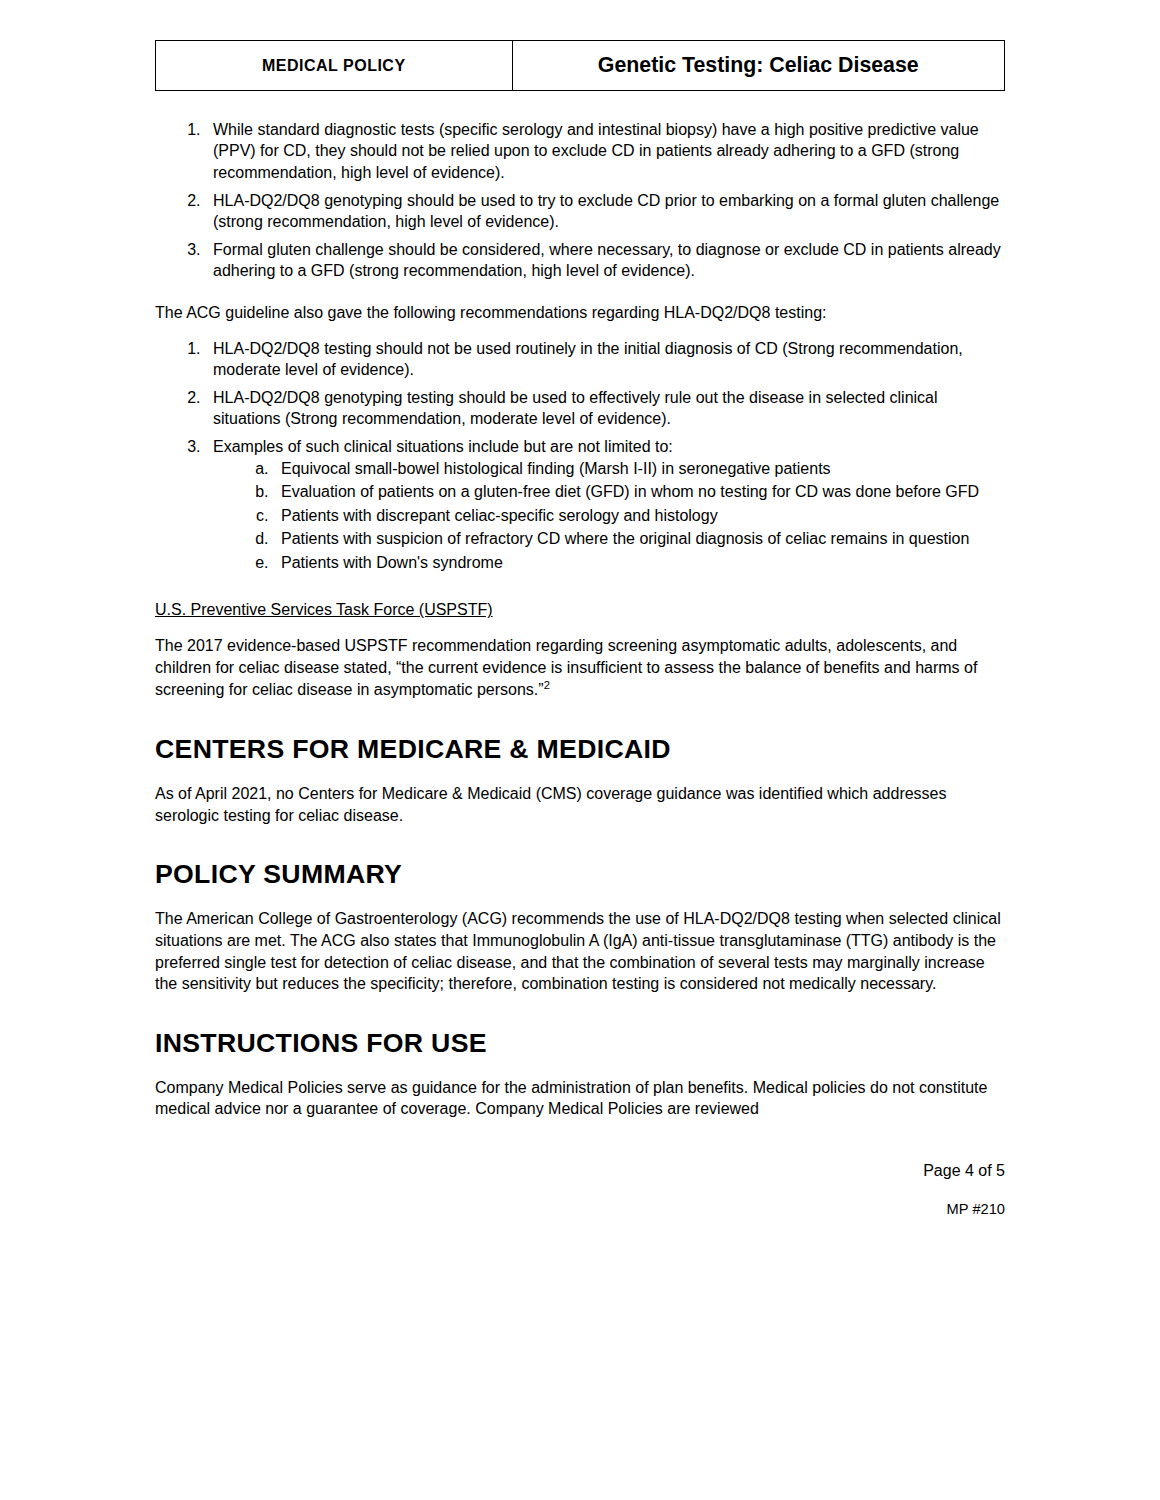| MEDICAL POLICY | Genetic Testing: Celiac Disease |
While standard diagnostic tests (specific serology and intestinal biopsy) have a high positive predictive value (PPV) for CD, they should not be relied upon to exclude CD in patients already adhering to a GFD (strong recommendation, high level of evidence).
HLA-DQ2/DQ8 genotyping should be used to try to exclude CD prior to embarking on a formal gluten challenge (strong recommendation, high level of evidence).
Formal gluten challenge should be considered, where necessary, to diagnose or exclude CD in patients already adhering to a GFD (strong recommendation, high level of evidence).
The ACG guideline also gave the following recommendations regarding HLA-DQ2/DQ8 testing:
HLA-DQ2/DQ8 testing should not be used routinely in the initial diagnosis of CD (Strong recommendation, moderate level of evidence).
HLA-DQ2/DQ8 genotyping testing should be used to effectively rule out the disease in selected clinical situations (Strong recommendation, moderate level of evidence).
Examples of such clinical situations include but are not limited to:
Equivocal small-bowel histological finding (Marsh I-II) in seronegative patients
Evaluation of patients on a gluten-free diet (GFD) in whom no testing for CD was done before GFD
Patients with discrepant celiac-specific serology and histology
Patients with suspicion of refractory CD where the original diagnosis of celiac remains in question
Patients with Down's syndrome
U.S. Preventive Services Task Force (USPSTF)
The 2017 evidence-based USPSTF recommendation regarding screening asymptomatic adults, adolescents, and children for celiac disease stated, “the current evidence is insufficient to assess the balance of benefits and harms of screening for celiac disease in asymptomatic persons.”2
CENTERS FOR MEDICARE & MEDICAID
As of April 2021, no Centers for Medicare & Medicaid (CMS) coverage guidance was identified which addresses serologic testing for celiac disease.
POLICY SUMMARY
The American College of Gastroenterology (ACG) recommends the use of HLA-DQ2/DQ8 testing when selected clinical situations are met. The ACG also states that Immunoglobulin A (IgA) anti-tissue transglutaminase (TTG) antibody is the preferred single test for detection of celiac disease, and that the combination of several tests may marginally increase the sensitivity but reduces the specificity; therefore, combination testing is considered not medically necessary.
INSTRUCTIONS FOR USE
Company Medical Policies serve as guidance for the administration of plan benefits. Medical policies do not constitute medical advice nor a guarantee of coverage. Company Medical Policies are reviewed
Page 4 of 5
MP #210